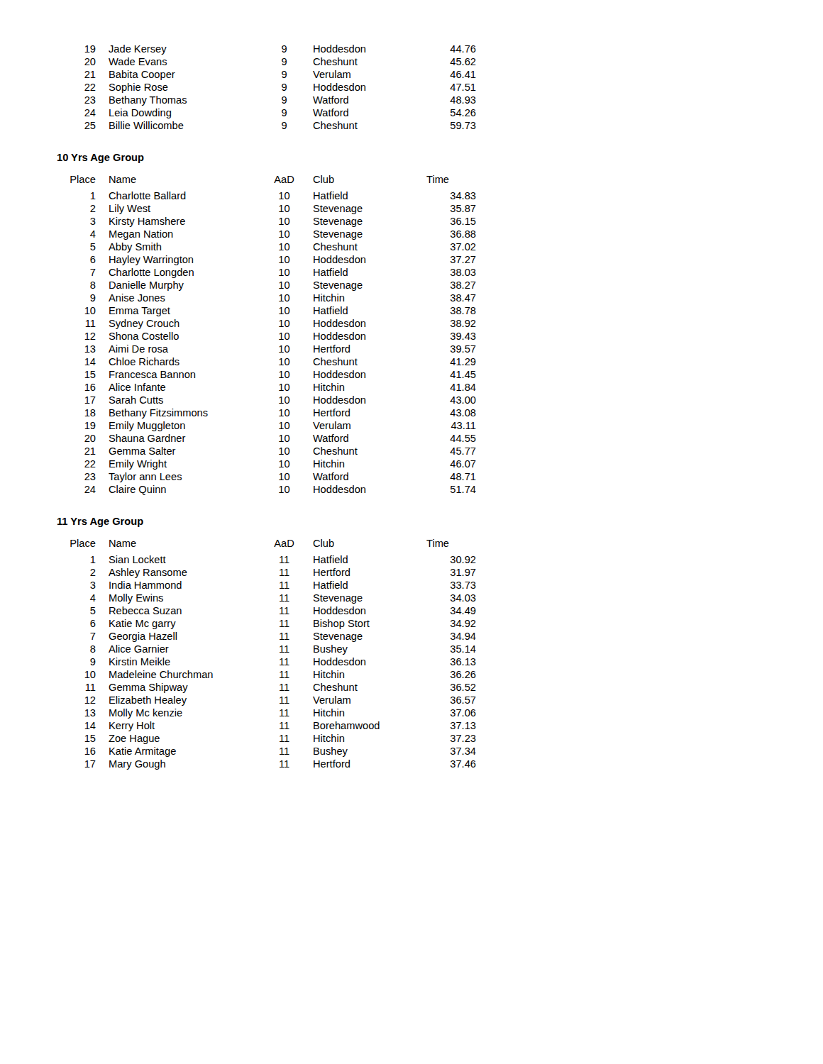| 19 | Jade Kersey | 9 | Hoddesdon | 44.76 |
| 20 | Wade Evans | 9 | Cheshunt | 45.62 |
| 21 | Babita Cooper | 9 | Verulam | 46.41 |
| 22 | Sophie Rose | 9 | Hoddesdon | 47.51 |
| 23 | Bethany Thomas | 9 | Watford | 48.93 |
| 24 | Leia Dowding | 9 | Watford | 54.26 |
| 25 | Billie Willicombe | 9 | Cheshunt | 59.73 |
10 Yrs Age Group
| Place | Name | AaD | Club | Time |
| 1 | Charlotte Ballard | 10 | Hatfield | 34.83 |
| 2 | Lily West | 10 | Stevenage | 35.87 |
| 3 | Kirsty Hamshere | 10 | Stevenage | 36.15 |
| 4 | Megan Nation | 10 | Stevenage | 36.88 |
| 5 | Abby Smith | 10 | Cheshunt | 37.02 |
| 6 | Hayley Warrington | 10 | Hoddesdon | 37.27 |
| 7 | Charlotte Longden | 10 | Hatfield | 38.03 |
| 8 | Danielle Murphy | 10 | Stevenage | 38.27 |
| 9 | Anise Jones | 10 | Hitchin | 38.47 |
| 10 | Emma Target | 10 | Hatfield | 38.78 |
| 11 | Sydney Crouch | 10 | Hoddesdon | 38.92 |
| 12 | Shona Costello | 10 | Hoddesdon | 39.43 |
| 13 | Aimi De rosa | 10 | Hertford | 39.57 |
| 14 | Chloe Richards | 10 | Cheshunt | 41.29 |
| 15 | Francesca Bannon | 10 | Hoddesdon | 41.45 |
| 16 | Alice Infante | 10 | Hitchin | 41.84 |
| 17 | Sarah Cutts | 10 | Hoddesdon | 43.00 |
| 18 | Bethany Fitzsimmons | 10 | Hertford | 43.08 |
| 19 | Emily Muggleton | 10 | Verulam | 43.11 |
| 20 | Shauna Gardner | 10 | Watford | 44.55 |
| 21 | Gemma Salter | 10 | Cheshunt | 45.77 |
| 22 | Emily Wright | 10 | Hitchin | 46.07 |
| 23 | Taylor ann Lees | 10 | Watford | 48.71 |
| 24 | Claire Quinn | 10 | Hoddesdon | 51.74 |
11 Yrs Age Group
| Place | Name | AaD | Club | Time |
| 1 | Sian Lockett | 11 | Hatfield | 30.92 |
| 2 | Ashley Ransome | 11 | Hertford | 31.97 |
| 3 | India Hammond | 11 | Hatfield | 33.73 |
| 4 | Molly Ewins | 11 | Stevenage | 34.03 |
| 5 | Rebecca Suzan | 11 | Hoddesdon | 34.49 |
| 6 | Katie Mc garry | 11 | Bishop Stort | 34.92 |
| 7 | Georgia Hazell | 11 | Stevenage | 34.94 |
| 8 | Alice Garnier | 11 | Bushey | 35.14 |
| 9 | Kirstin Meikle | 11 | Hoddesdon | 36.13 |
| 10 | Madeleine Churchman | 11 | Hitchin | 36.26 |
| 11 | Gemma Shipway | 11 | Cheshunt | 36.52 |
| 12 | Elizabeth Healey | 11 | Verulam | 36.57 |
| 13 | Molly Mc kenzie | 11 | Hitchin | 37.06 |
| 14 | Kerry Holt | 11 | Borehamwood | 37.13 |
| 15 | Zoe Hague | 11 | Hitchin | 37.23 |
| 16 | Katie Armitage | 11 | Bushey | 37.34 |
| 17 | Mary Gough | 11 | Hertford | 37.46 |